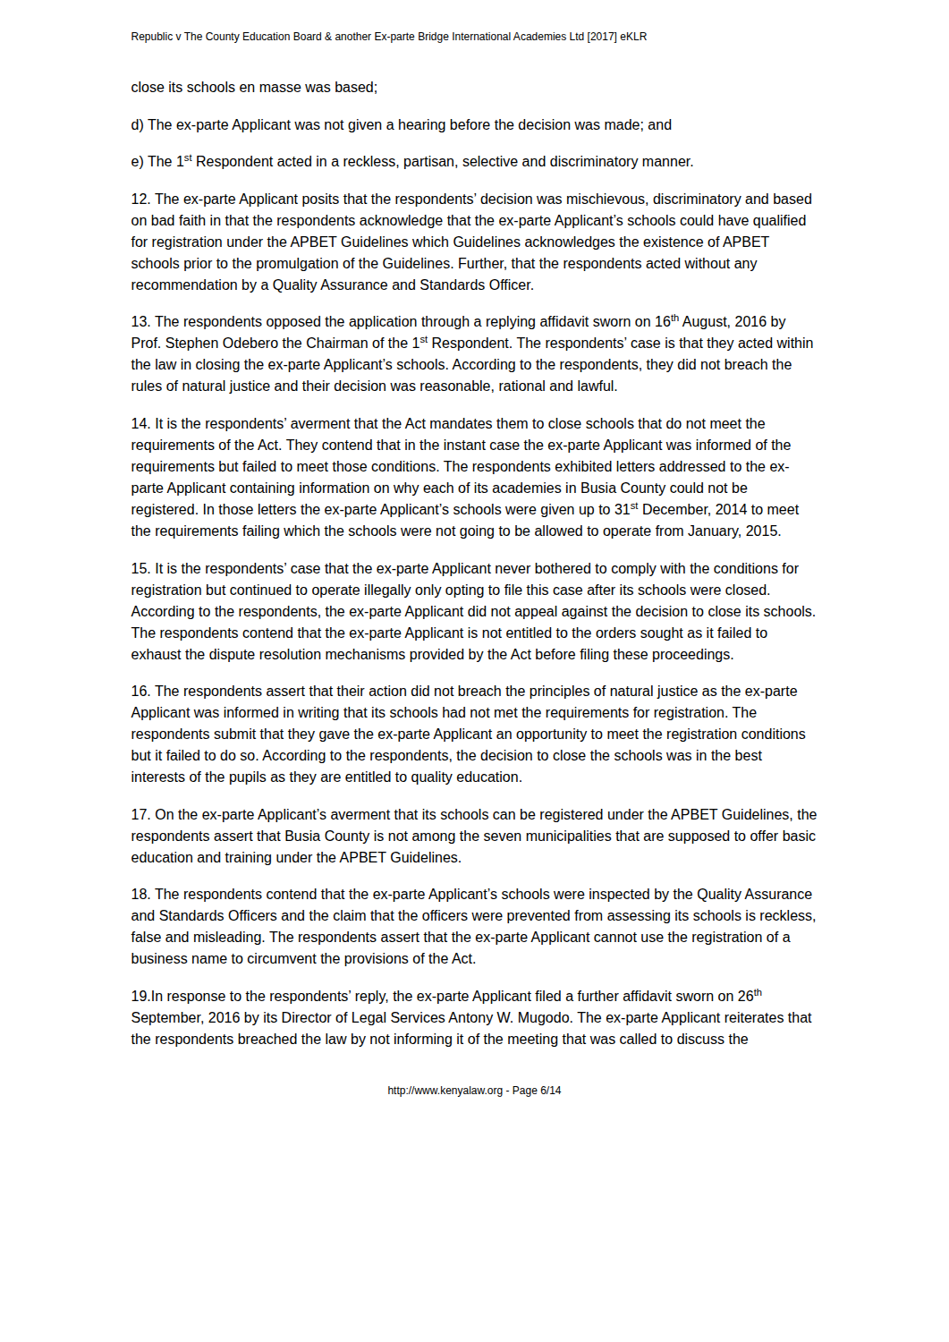Republic v The County Education Board & another Ex-parte Bridge International Academies Ltd [2017] eKLR
close its schools en masse was based;
d) The ex-parte Applicant was not given a hearing before the decision was made; and
e) The 1st Respondent acted in a reckless, partisan, selective and discriminatory manner.
12. The ex-parte Applicant posits that the respondents’ decision was mischievous, discriminatory and based on bad faith in that the respondents acknowledge that the ex-parte Applicant’s schools could have qualified for registration under the APBET Guidelines which Guidelines acknowledges the existence of APBET schools prior to the promulgation of the Guidelines. Further, that the respondents acted without any recommendation by a Quality Assurance and Standards Officer.
13. The respondents opposed the application through a replying affidavit sworn on 16th August, 2016 by Prof. Stephen Odebero the Chairman of the 1st Respondent. The respondents’ case is that they acted within the law in closing the ex-parte Applicant’s schools. According to the respondents, they did not breach the rules of natural justice and their decision was reasonable, rational and lawful.
14. It is the respondents’ averment that the Act mandates them to close schools that do not meet the requirements of the Act. They contend that in the instant case the ex-parte Applicant was informed of the requirements but failed to meet those conditions. The respondents exhibited letters addressed to the ex-parte Applicant containing information on why each of its academies in Busia County could not be registered. In those letters the ex-parte Applicant’s schools were given up to 31st December, 2014 to meet the requirements failing which the schools were not going to be allowed to operate from January, 2015.
15. It is the respondents’ case that the ex-parte Applicant never bothered to comply with the conditions for registration but continued to operate illegally only opting to file this case after its schools were closed. According to the respondents, the ex-parte Applicant did not appeal against the decision to close its schools. The respondents contend that the ex-parte Applicant is not entitled to the orders sought as it failed to exhaust the dispute resolution mechanisms provided by the Act before filing these proceedings.
16. The respondents assert that their action did not breach the principles of natural justice as the ex-parte Applicant was informed in writing that its schools had not met the requirements for registration. The respondents submit that they gave the ex-parte Applicant an opportunity to meet the registration conditions but it failed to do so. According to the respondents, the decision to close the schools was in the best interests of the pupils as they are entitled to quality education.
17. On the ex-parte Applicant’s averment that its schools can be registered under the APBET Guidelines, the respondents assert that Busia County is not among the seven municipalities that are supposed to offer basic education and training under the APBET Guidelines.
18. The respondents contend that the ex-parte Applicant’s schools were inspected by the Quality Assurance and Standards Officers and the claim that the officers were prevented from assessing its schools is reckless, false and misleading. The respondents assert that the ex-parte Applicant cannot use the registration of a business name to circumvent the provisions of the Act.
19.In response to the respondents’ reply, the ex-parte Applicant filed a further affidavit sworn on 26th September, 2016 by its Director of Legal Services Antony W. Mugodo. The ex-parte Applicant reiterates that the respondents breached the law by not informing it of the meeting that was called to discuss the
http://www.kenyalaw.org - Page 6/14